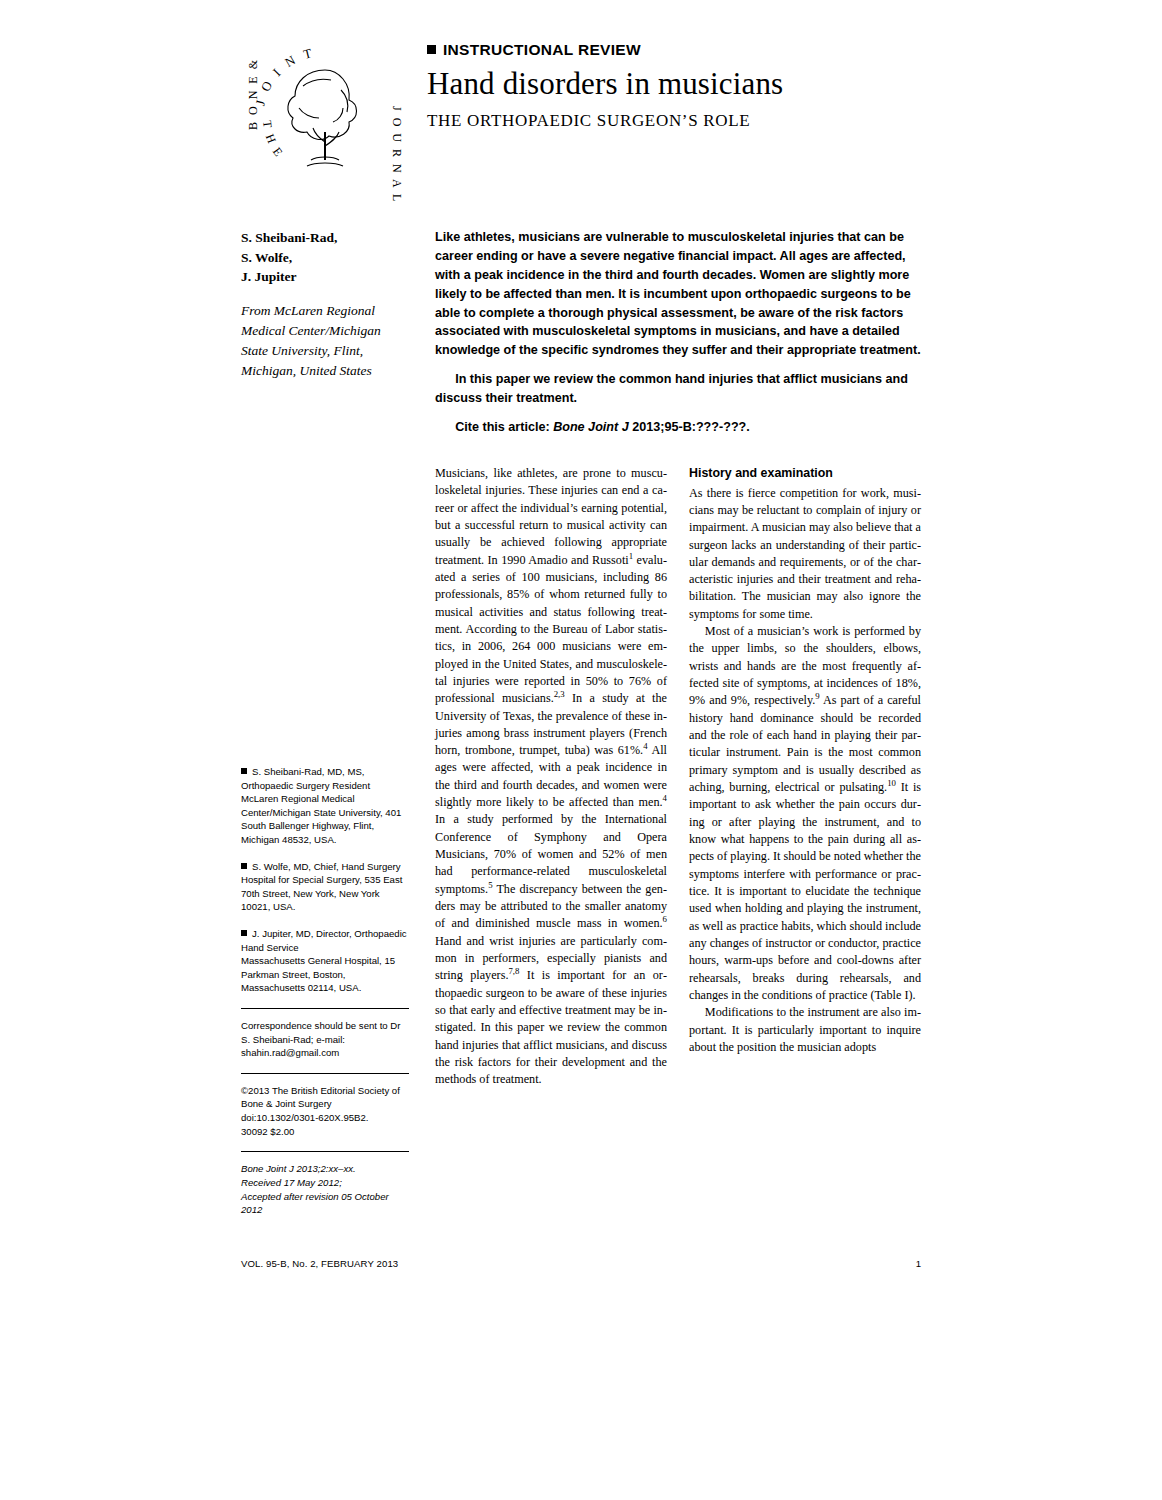J O I N T T H E B O N E & J O U R N A L
INSTRUCTIONAL REVIEW
Hand disorders in musicians
THE ORTHOPAEDIC SURGEON’S ROLE
S. Sheibani-Rad,
S. Wolfe,
J. Jupiter
From McLaren Regional Medical Center/Michigan State University, Flint, Michigan, United States
Like athletes, musicians are vulnerable to musculoskeletal injuries that can be career ending or have a severe negative financial impact. All ages are affected, with a peak incidence in the third and fourth decades. Women are slightly more likely to be affected than men. It is incumbent upon orthopaedic surgeons to be able to complete a thorough physical assessment, be aware of the risk factors associated with musculoskeletal symptoms in musicians, and have a detailed knowledge of the specific syndromes they suffer and their appropriate treatment.
In this paper we review the common hand injuries that afflict musicians and discuss their treatment.
Cite this article: Bone Joint J 2013;95-B:???-???.
S. Sheibani-Rad, MD, MS, Orthopaedic Surgery Resident
McLaren Regional Medical Center/Michigan State University, 401 South Ballenger Highway, Flint, Michigan 48532, USA.
S. Wolfe, MD, Chief, Hand Surgery
Hospital for Special Surgery, 535 East 70th Street, New York, New York 10021, USA.
J. Jupiter, MD, Director, Orthopaedic Hand Service
Massachusetts General Hospital, 15 Parkman Street, Boston, Massachusetts 02114, USA.
Correspondence should be sent to Dr S. Sheibani-Rad; e-mail: shahin.rad@gmail.com
©2013 The British Editorial Society of Bone & Joint Surgery
doi:10.1302/0301-620X.95B2.
30092 $2.00
Bone Joint J 2013;2:xx–xx.
Received 17 May 2012;
Accepted after revision 05 October 2012
Musicians, like athletes, are prone to musculoskeletal injuries. These injuries can end a career or affect the individual’s earning potential, but a successful return to musical activity can usually be achieved following appropriate treatment. In 1990 Amadio and Russoti1 evaluated a series of 100 musicians, including 86 professionals, 85% of whom returned fully to musical activities and status following treatment. According to the Bureau of Labor statistics, in 2006, 264 000 musicians were employed in the United States, and musculoskeletal injuries were reported in 50% to 76% of professional musicians.2,3 In a study at the University of Texas, the prevalence of these injuries among brass instrument players (French horn, trombone, trumpet, tuba) was 61%.4 All ages were affected, with a peak incidence in the third and fourth decades, and women were slightly more likely to be affected than men.4 In a study performed by the International Conference of Symphony and Opera Musicians, 70% of women and 52% of men had performance-related musculoskeletal symptoms.5 The discrepancy between the genders may be attributed to the smaller anatomy of and diminished muscle mass in women.6 Hand and wrist injuries are particularly common in performers, especially pianists and string players.7,8 It is important for an orthopaedic surgeon to be aware of these injuries so that early and effective treatment may be instigated. In this paper we review the common hand injuries that afflict musicians, and discuss the risk factors for their development and the methods of treatment.
History and examination
As there is fierce competition for work, musicians may be reluctant to complain of injury or impairment. A musician may also believe that a surgeon lacks an understanding of their particular demands and requirements, or of the characteristic injuries and their treatment and rehabilitation. The musician may also ignore the symptoms for some time.
Most of a musician’s work is performed by the upper limbs, so the shoulders, elbows, wrists and hands are the most frequently affected site of symptoms, at incidences of 18%, 9% and 9%, respectively.9 As part of a careful history hand dominance should be recorded and the role of each hand in playing their particular instrument. Pain is the most common primary symptom and is usually described as aching, burning, electrical or pulsating.10 It is important to ask whether the pain occurs during or after playing the instrument, and to know what happens to the pain during all aspects of playing. It should be noted whether the symptoms interfere with performance or practice. It is important to elucidate the technique used when holding and playing the instrument, as well as practice habits, which should include any changes of instructor or conductor, practice hours, warm-ups before and cool-downs after rehearsals, breaks during rehearsals, and changes in the conditions of practice (Table I).
Modifications to the instrument are also important. It is particularly important to inquire about the position the musician adopts
VOL. 95-B, No. 2, FEBRUARY 2013 1